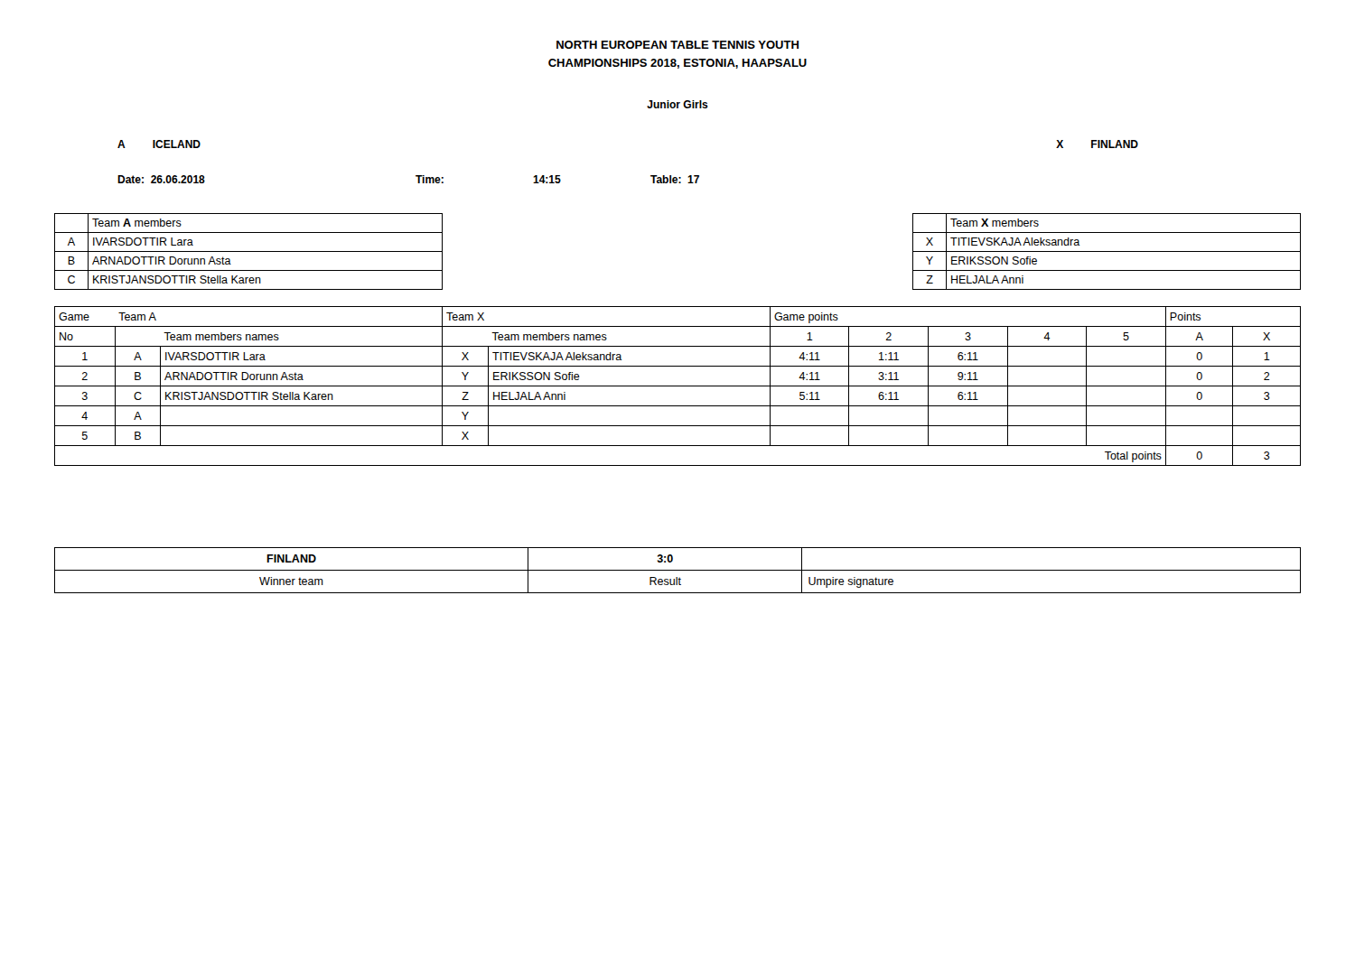NORTH EUROPEAN TABLE TENNIS YOUTH
CHAMPIONSHIPS 2018, ESTONIA, HAAPSALU
Junior Girls
A ICELAND
X FINLAND
Date: 26.06.2018
Time:
14:15
Table: 17
| | Team A members |
| A | IVARSDOTTIR Lara |
| B | ARNADOTTIR Dorunn Asta |
| C | KRISTJANSDOTTIR Stella Karen |
| | Team X members |
| X | TITIEVSKAJA Aleksandra |
| Y | ERIKSSON Sofie |
| Z | HELJALA Anni |
| Game | Team A | | Team X | | Game points | | | | | Points | |
| --- | --- | --- | --- | --- | --- | --- | --- | --- | --- | --- | --- |
| No | | Team members names | | Team members names | 1 | 2 | 3 | 4 | 5 | A | X |
| 1 | A | IVARSDOTTIR Lara | X | TITIEVSKAJA Aleksandra | 4:11 | 1:11 | 6:11 | | | 0 | 1 |
| 2 | B | ARNADOTTIR Dorunn Asta | Y | ERIKSSON Sofie | 4:11 | 3:11 | 9:11 | | | 0 | 2 |
| 3 | C | KRISTJANSDOTTIR Stella Karen | Z | HELJALA Anni | 5:11 | 6:11 | 6:11 | | | 0 | 3 |
| 4 | A | | Y | | | | | | | | |
| 5 | B | | X | | | | | | | | |
| Total points | 0 | 3 |
| FINLAND | 3:0 | |
| Winner team | Result | Umpire signature |